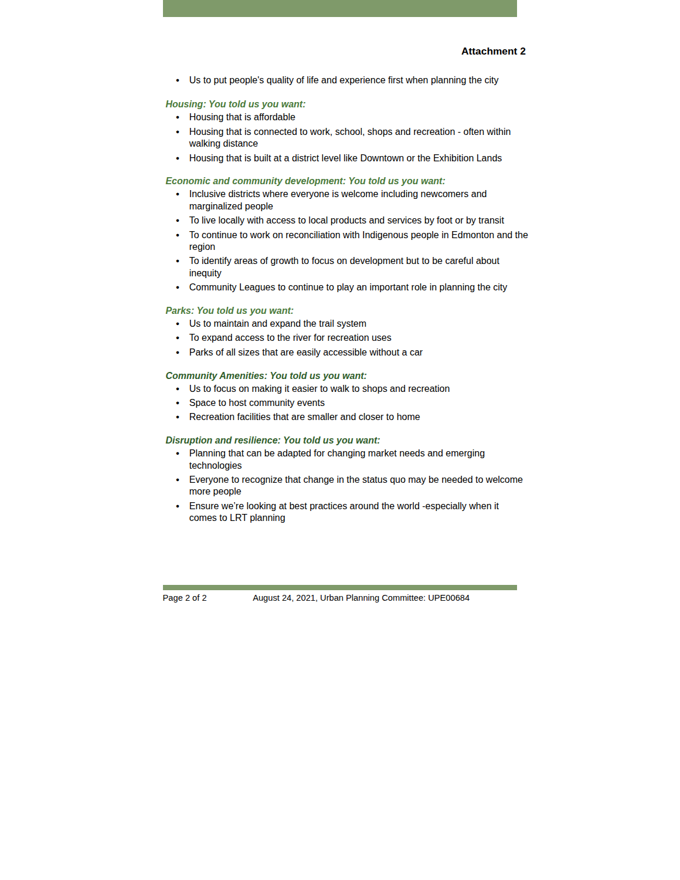Attachment 2
Us to put people's quality of life and experience first when planning the city
Housing: You told us you want:
Housing that is affordable
Housing that is connected to work, school, shops and recreation - often within walking distance
Housing that is built at a district level like Downtown or the Exhibition Lands
Economic and community development: You told us you want:
Inclusive districts where everyone is welcome including newcomers and marginalized people
To live locally with access to local products and services by foot or by transit
To continue to work on reconciliation with Indigenous people in Edmonton and the region
To identify areas of growth to focus on development but to be careful about inequity
Community Leagues to continue to play an important role in planning the city
Parks: You told us you want:
Us to maintain and expand the trail system
To expand access to the river for recreation uses
Parks of all sizes that are easily accessible without a car
Community Amenities: You told us you want:
Us to focus on making it easier to walk to shops and recreation
Space to host community events
Recreation facilities that are smaller and closer to home
Disruption and resilience: You told us you want:
Planning that can be adapted for changing market needs and emerging technologies
Everyone to recognize that change in the status quo may be needed to welcome more people
Ensure we’re looking at best practices around the world -especially when it comes to LRT planning
Page 2 of 2
August 24, 2021, Urban Planning Committee: UPE00684